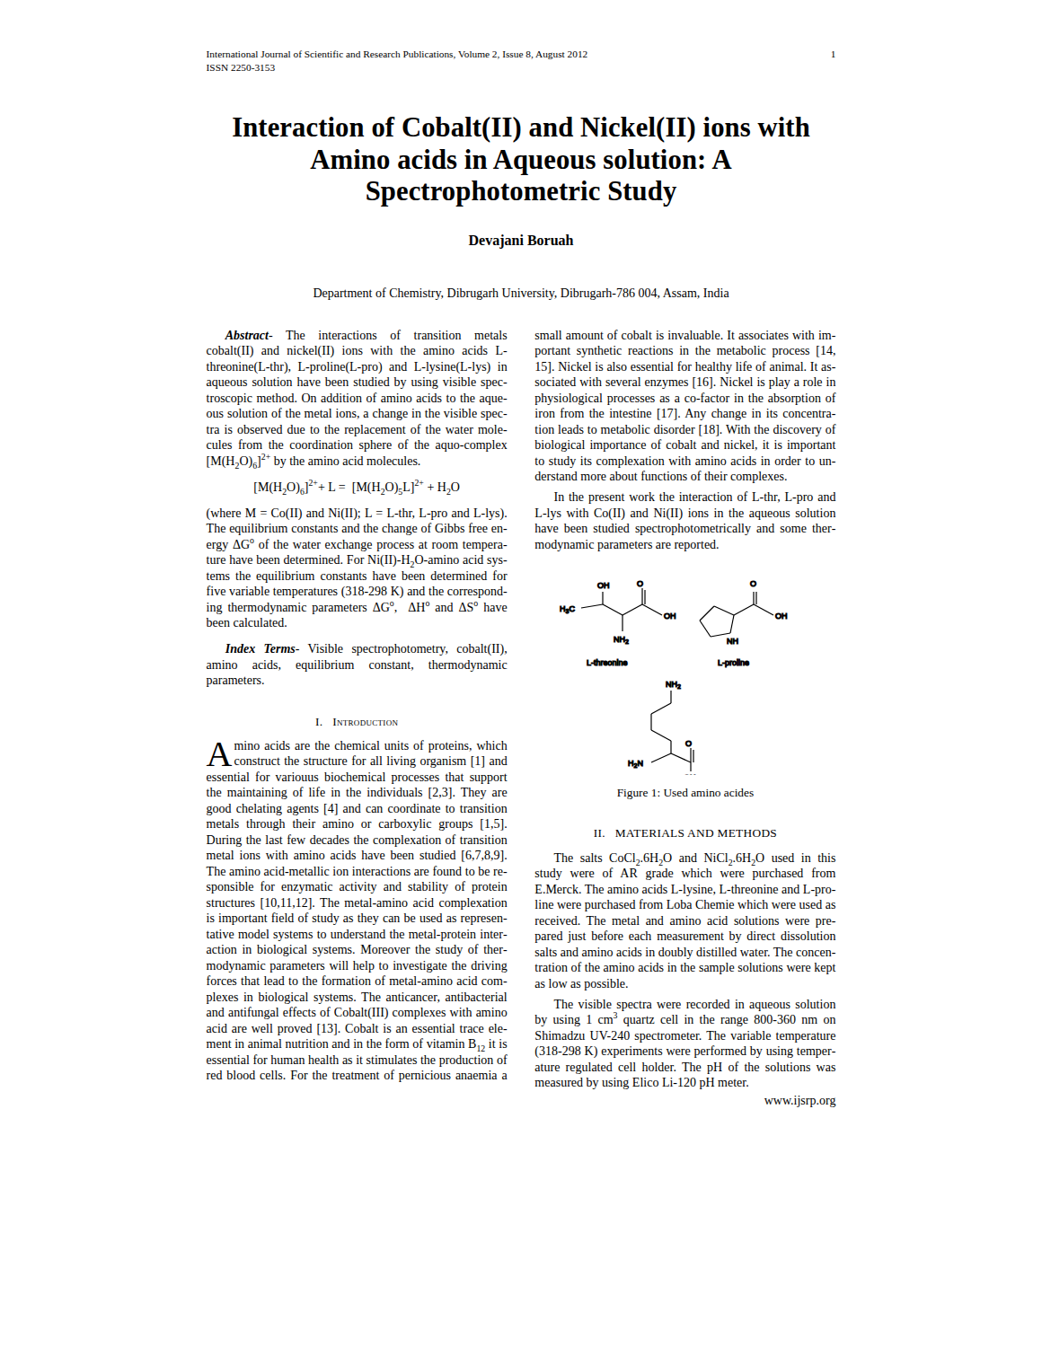International Journal of Scientific and Research Publications, Volume 2, Issue 8, August 2012
ISSN 2250-3153 1
Interaction of Cobalt(II) and Nickel(II) ions with Amino acids in Aqueous solution: A Spectrophotometric Study
Devajani Boruah
Department of Chemistry, Dibrugarh University, Dibrugarh-786 004, Assam, India
Abstract- The interactions of transition metals cobalt(II) and nickel(II) ions with the amino acids L-threonine(L-thr), L-proline(L-pro) and L-lysine(L-lys) in aqueous solution have been studied by using visible spectroscopic method. On addition of amino acids to the aqueous solution of the metal ions, a change in the visible spectra is observed due to the replacement of the water molecules from the coordination sphere of the aquo-complex [M(H2O)6]2+ by the amino acid molecules.
[M(H2O)6]2++ L = [M(H2O)5L]2+ + H2O
(where M = Co(II) and Ni(II); L = L-thr, L-pro and L-lys). The equilibrium constants and the change of Gibbs free energy ΔGo of the water exchange process at room temperature have been determined. For Ni(II)-H2O-amino acid systems the equilibrium constants have been determined for five variable temperatures (318-298 K) and the corresponding thermodynamic parameters ΔGo, ΔHo and ΔSo have been calculated.
Index Terms- Visible spectrophotometry, cobalt(II), amino acids, equilibrium constant, thermodynamic parameters.
I. Introduction
Amino acids are the chemical units of proteins, which construct the structure for all living organism [1] and essential for variouus biochemical processes that support the maintaining of life in the individuals [2,3]. They are good chelating agents [4] and can coordinate to transition metals through their amino or carboxylic groups [1,5]. During the last few decades the complexation of transition metal ions with amino acids have been studied [6,7,8,9]. The amino acid-metallic ion interactions are found to be responsible for enzymatic activity and stability of protein structures [10,11,12]. The metal-amino acid complexation is important field of study as they can be used as representative model systems to understand the metal-protein interaction in biological systems. Moreover the study of thermodynamic parameters will help to investigate the driving forces that lead to the formation of metal-amino acid complexes in biological systems. The anticancer, antibacterial and antifungal effects of Cobalt(III) complexes with amino acid are well proved [13]. Cobalt is an essential trace element in animal nutrition and in the form of vitamin B12 it is essential for human health as it stimulates the production of red blood cells. For the treatment of pernicious anaemia a small amount of cobalt is invaluable. It associates with important synthetic reactions in the metabolic process [14, 15]. Nickel is also essential for healthy life of animal. It associated with several enzymes [16]. Nickel is play a role in physiological processes as a co-factor in the absorption of iron from the intestine [17]. Any change in its concentration leads to metabolic disorder [18]. With the discovery of biological importance of cobalt and nickel, it is important to study its complexation with amino acids in order to understand more about functions of their complexes.
In the present work the interaction of L-thr, L-pro and L-lys with Co(II) and Ni(II) ions in the aqueous solution have been studied spectrophotometrically and some thermodynamic parameters are reported.
OH H3C O OH NH2 L-threonine O OH NH L-proline NH2 H2N O OH L-lysine
Figure 1: Used amino acides
II. MATERIALS AND METHODS
The salts CoCl2.6H2O and NiCl2.6H2O used in this study were of AR grade which were purchased from E.Merck. The amino acids L-lysine, L-threonine and L-proline were purchased from Loba Chemie which were used as received. The metal and amino acid solutions were prepared just before each measurement by direct dissolution salts and amino acids in doubly distilled water. The concentration of the amino acids in the sample solutions were kept as low as possible.
The visible spectra were recorded in aqueous solution by using 1 cm3 quartz cell in the range 800-360 nm on Shimadzu UV-240 spectrometer. The variable temperature (318-298 K) experiments were performed by using temperature regulated cell holder. The pH of the solutions was measured by using Elico Li-120 pH meter.
www.ijsrp.org